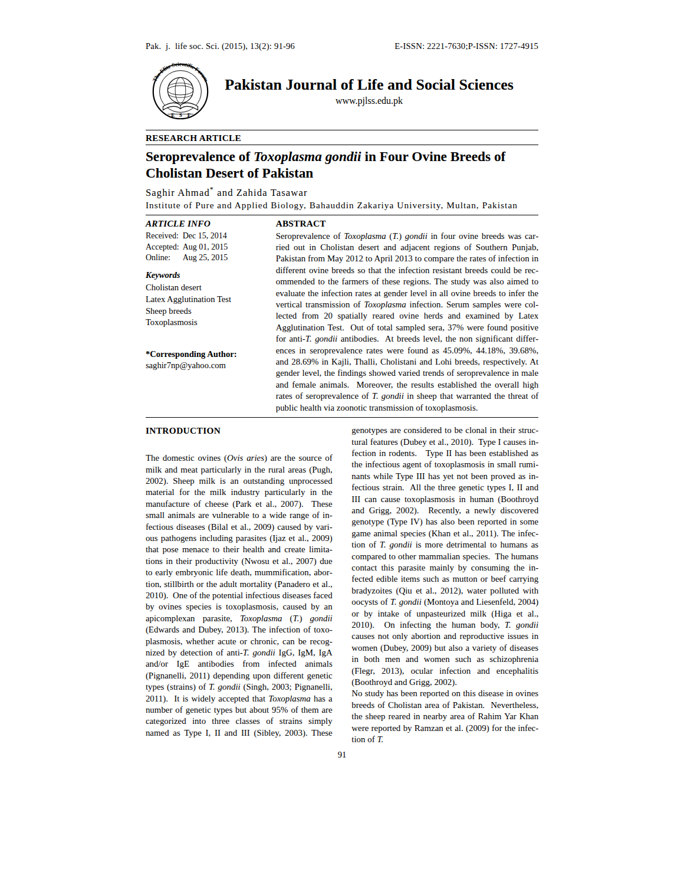Pak. j. life soc. Sci. (2015), 13(2): 91-96
E-ISSN: 2221-7630;P-ISSN: 1727-4915
The Elite Scientific Forum E S F
Pakistan Journal of Life and Social Sciences
www.pjlss.edu.pk
RESEARCH ARTICLE
Seroprevalence of Toxoplasma gondii in Four Ovine Breeds of Cholistan Desert of Pakistan
Saghir Ahmad* and Zahida Tasawar
Institute of Pure and Applied Biology, Bahauddin Zakariya University, Multan, Pakistan
ARTICLE INFO
| Received: | Dec 15, 2014 |
| Accepted: | Aug 01, 2015 |
| Online: | Aug 25, 2015 |
Keywords
Cholistan desert
Latex Agglutination Test
Sheep breeds
Toxoplasmosis
*Corresponding Author:
saghir7np@yahoo.com
ABSTRACT
Seroprevalence of Toxoplasma (T.) gondii in four ovine breeds was carried out in Cholistan desert and adjacent regions of Southern Punjab, Pakistan from May 2012 to April 2013 to compare the rates of infection in different ovine breeds so that the infection resistant breeds could be recommended to the farmers of these regions. The study was also aimed to evaluate the infection rates at gender level in all ovine breeds to infer the vertical transmission of Toxoplasma infection. Serum samples were collected from 20 spatially reared ovine herds and examined by Latex Agglutination Test. Out of total sampled sera, 37% were found positive for anti-T. gondii antibodies. At breeds level, the non significant differences in seroprevalence rates were found as 45.09%, 44.18%, 39.68%, and 28.69% in Kajli, Thalli, Cholistani and Lohi breeds, respectively. At gender level, the findings showed varied trends of seroprevalence in male and female animals. Moreover, the results established the overall high rates of seroprevalence of T. gondii in sheep that warranted the threat of public health via zoonotic transmission of toxoplasmosis.
INTRODUCTION
The domestic ovines (Ovis aries) are the source of milk and meat particularly in the rural areas (Pugh, 2002). Sheep milk is an outstanding unprocessed material for the milk industry particularly in the manufacture of cheese (Park et al., 2007). These small animals are vulnerable to a wide range of infectious diseases (Bilal et al., 2009) caused by various pathogens including parasites (Ijaz et al., 2009) that pose menace to their health and create limitations in their productivity (Nwosu et al., 2007) due to early embryonic life death, mummification, abortion, stillbirth or the adult mortality (Panadero et al., 2010). One of the potential infectious diseases faced by ovines species is toxoplasmosis, caused by an apicomplexan parasite, Toxoplasma (T.) gondii (Edwards and Dubey, 2013). The infection of toxoplasmosis, whether acute or chronic, can be recognized by detection of anti-T. gondii IgG, IgM, IgA and/or IgE antibodies from infected animals (Pignanelli, 2011) depending upon different genetic types (strains) of T. gondii (Singh, 2003; Pignanelli, 2011). It is widely accepted that Toxoplasma has a number of genetic types but about 95% of them are categorized into three classes of strains simply named as Type I, II and III (Sibley, 2003). These genotypes are considered to be clonal in their structural features (Dubey et al., 2010). Type I causes infection in rodents. Type II has been established as the infectious agent of toxoplasmosis in small ruminants while Type III has yet not been proved as infectious strain. All the three genetic types I, II and III can cause toxoplasmosis in human (Boothroyd and Grigg, 2002). Recently, a newly discovered genotype (Type IV) has also been reported in some game animal species (Khan et al., 2011). The infection of T. gondii is more detrimental to humans as compared to other mammalian species. The humans contact this parasite mainly by consuming the infected edible items such as mutton or beef carrying bradyzoites (Qiu et al., 2012), water polluted with oocysts of T. gondii (Montoya and Liesenfeld, 2004) or by intake of unpasteurized milk (Higa et al., 2010). On infecting the human body, T. gondii causes not only abortion and reproductive issues in women (Dubey, 2009) but also a variety of diseases in both men and women such as schizophrenia (Flegr, 2013), ocular infection and encephalitis (Boothroyd and Grigg, 2002).
No study has been reported on this disease in ovines breeds of Cholistan area of Pakistan. Nevertheless, the sheep reared in nearby area of Rahim Yar Khan were reported by Ramzan et al. (2009) for the infection of T.
91